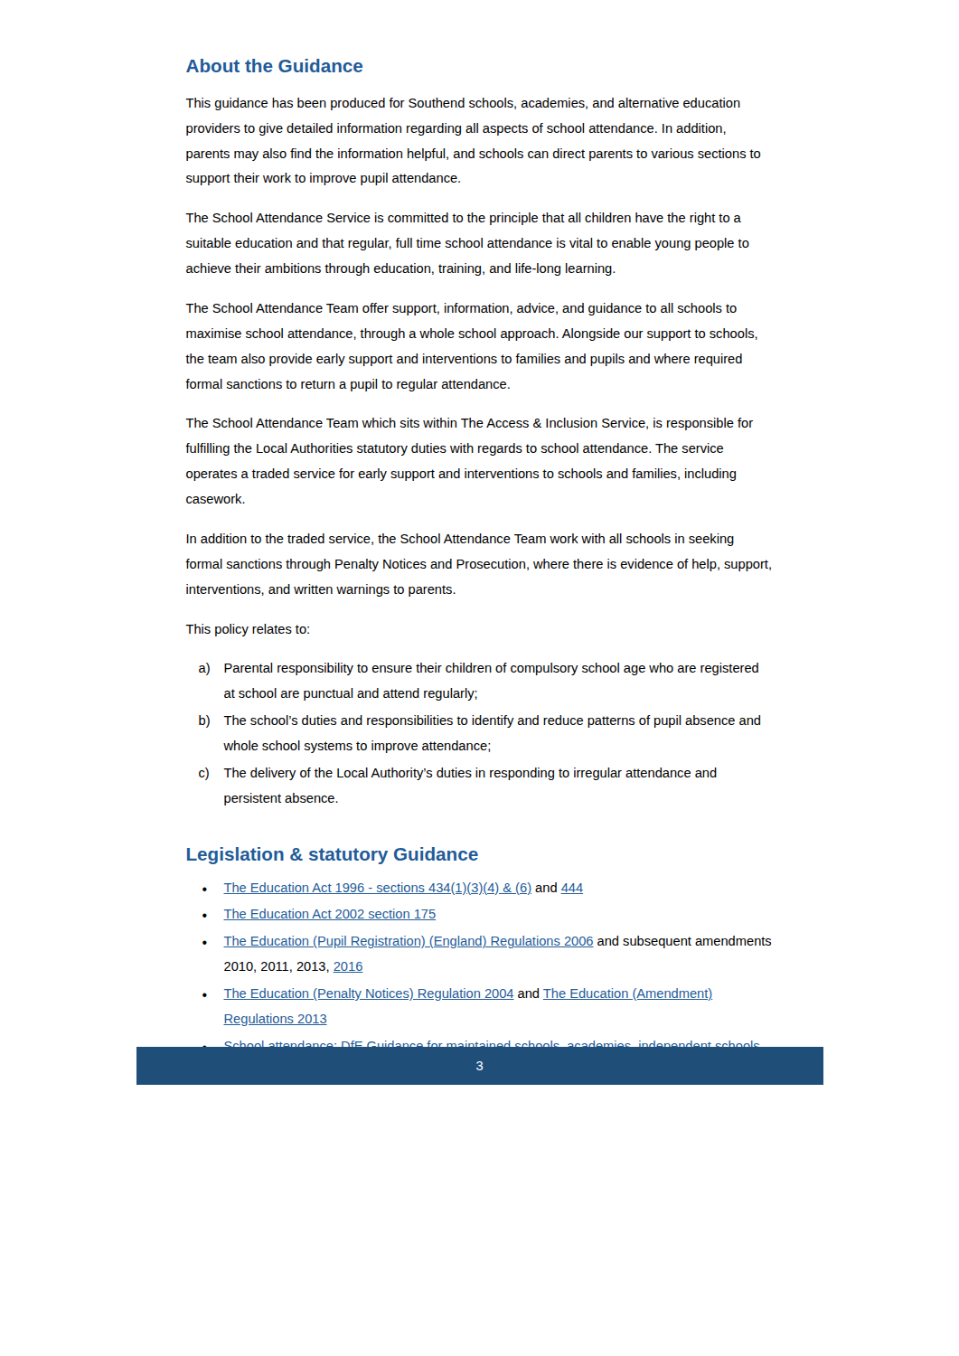About the Guidance
This guidance has been produced for Southend schools, academies, and alternative education providers to give detailed information regarding all aspects of school attendance. In addition, parents may also find the information helpful, and schools can direct parents to various sections to support their work to improve pupil attendance.
The School Attendance Service is committed to the principle that all children have the right to a suitable education and that regular, full time school attendance is vital to enable young people to achieve their ambitions through education, training, and life-long learning.
The School Attendance Team offer support, information, advice, and guidance to all schools to maximise school attendance, through a whole school approach. Alongside our support to schools, the team also provide early support and interventions to families and pupils and where required formal sanctions to return a pupil to regular attendance.
The School Attendance Team which sits within The Access & Inclusion Service, is responsible for fulfilling the Local Authorities statutory duties with regards to school attendance. The service operates a traded service for early support and interventions to schools and families, including casework.
In addition to the traded service, the School Attendance Team work with all schools in seeking formal sanctions through Penalty Notices and Prosecution, where there is evidence of help, support, interventions, and written warnings to parents.
This policy relates to:
Parental responsibility to ensure their children of compulsory school age who are registered at school are punctual and attend regularly;
The school’s duties and responsibilities to identify and reduce patterns of pupil absence and whole school systems to improve attendance;
The delivery of the Local Authority’s duties in responding to irregular attendance and persistent absence.
Legislation & statutory Guidance
The Education Act 1996 - sections 434(1)(3)(4) & (6) and 444
The Education Act 2002 section 175
The Education (Pupil Registration) (England) Regulations 2006 and subsequent amendments 2010, 2011, 2013, 2016
The Education (Penalty Notices) Regulation 2004 and The Education (Amendment) Regulations 2013
School attendance: DfE Guidance for maintained schools, academies, independent schools, and local authorities August 2020
3